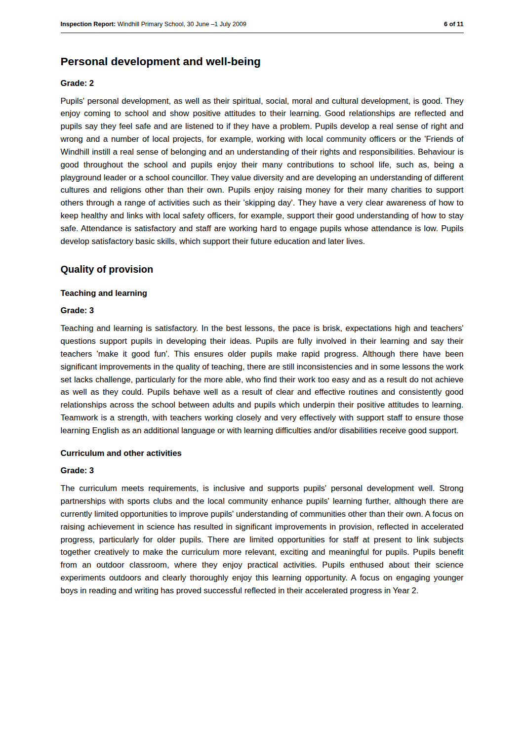Inspection Report: Windhill Primary School, 30 June –1 July 2009
6 of 11
Personal development and well-being
Grade: 2
Pupils' personal development, as well as their spiritual, social, moral and cultural development, is good. They enjoy coming to school and show positive attitudes to their learning. Good relationships are reflected and pupils say they feel safe and are listened to if they have a problem. Pupils develop a real sense of right and wrong and a number of local projects, for example, working with local community officers or the 'Friends of Windhill instill a real sense of belonging and an understanding of their rights and responsibilities. Behaviour is good throughout the school and pupils enjoy their many contributions to school life, such as, being a playground leader or a school councillor. They value diversity and are developing an understanding of different cultures and religions other than their own. Pupils enjoy raising money for their many charities to support others through a range of activities such as their 'skipping day'. They have a very clear awareness of how to keep healthy and links with local safety officers, for example, support their good understanding of how to stay safe. Attendance is satisfactory and staff are working hard to engage pupils whose attendance is low. Pupils develop satisfactory basic skills, which support their future education and later lives.
Quality of provision
Teaching and learning
Grade: 3
Teaching and learning is satisfactory. In the best lessons, the pace is brisk, expectations high and teachers' questions support pupils in developing their ideas. Pupils are fully involved in their learning and say their teachers 'make it good fun'. This ensures older pupils make rapid progress. Although there have been significant improvements in the quality of teaching, there are still inconsistencies and in some lessons the work set lacks challenge, particularly for the more able, who find their work too easy and as a result do not achieve as well as they could. Pupils behave well as a result of clear and effective routines and consistently good relationships across the school between adults and pupils which underpin their positive attitudes to learning. Teamwork is a strength, with teachers working closely and very effectively with support staff to ensure those learning English as an additional language or with learning difficulties and/or disabilities receive good support.
Curriculum and other activities
Grade: 3
The curriculum meets requirements, is inclusive and supports pupils' personal development well. Strong partnerships with sports clubs and the local community enhance pupils' learning further, although there are currently limited opportunities to improve pupils' understanding of communities other than their own. A focus on raising achievement in science has resulted in significant improvements in provision, reflected in accelerated progress, particularly for older pupils. There are limited opportunities for staff at present to link subjects together creatively to make the curriculum more relevant, exciting and meaningful for pupils. Pupils benefit from an outdoor classroom, where they enjoy practical activities. Pupils enthused about their science experiments outdoors and clearly thoroughly enjoy this learning opportunity. A focus on engaging younger boys in reading and writing has proved successful reflected in their accelerated progress in Year 2.